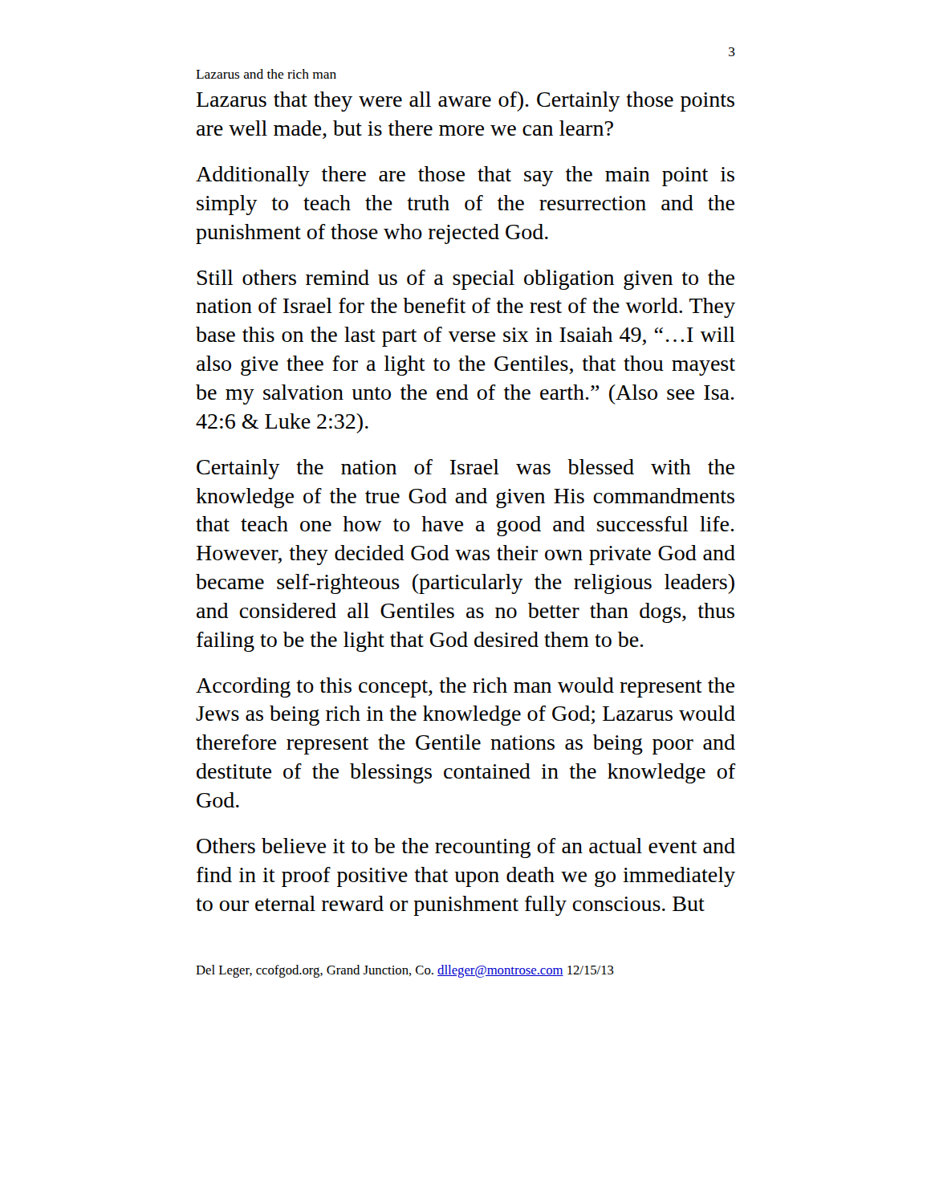3
Lazarus and the rich man
Lazarus that they were all aware of). Certainly those points are well made, but is there more we can learn?
Additionally there are those that say the main point is simply to teach the truth of the resurrection and the punishment of those who rejected God.
Still others remind us of a special obligation given to the nation of Israel for the benefit of the rest of the world. They base this on the last part of verse six in Isaiah 49, “…I will also give thee for a light to the Gentiles, that thou mayest be my salvation unto the end of the earth.” (Also see Isa. 42:6 & Luke 2:32).
Certainly the nation of Israel was blessed with the knowledge of the true God and given His commandments that teach one how to have a good and successful life. However, they decided God was their own private God and became self-righteous (particularly the religious leaders) and considered all Gentiles as no better than dogs, thus failing to be the light that God desired them to be.
According to this concept, the rich man would represent the Jews as being rich in the knowledge of God; Lazarus would therefore represent the Gentile nations as being poor and destitute of the blessings contained in the knowledge of God.
Others believe it to be the recounting of an actual event and find in it proof positive that upon death we go immediately to our eternal reward or punishment fully conscious. But
Del Leger, ccofgod.org, Grand Junction, Co. dlleger@montrose.com 12/15/13